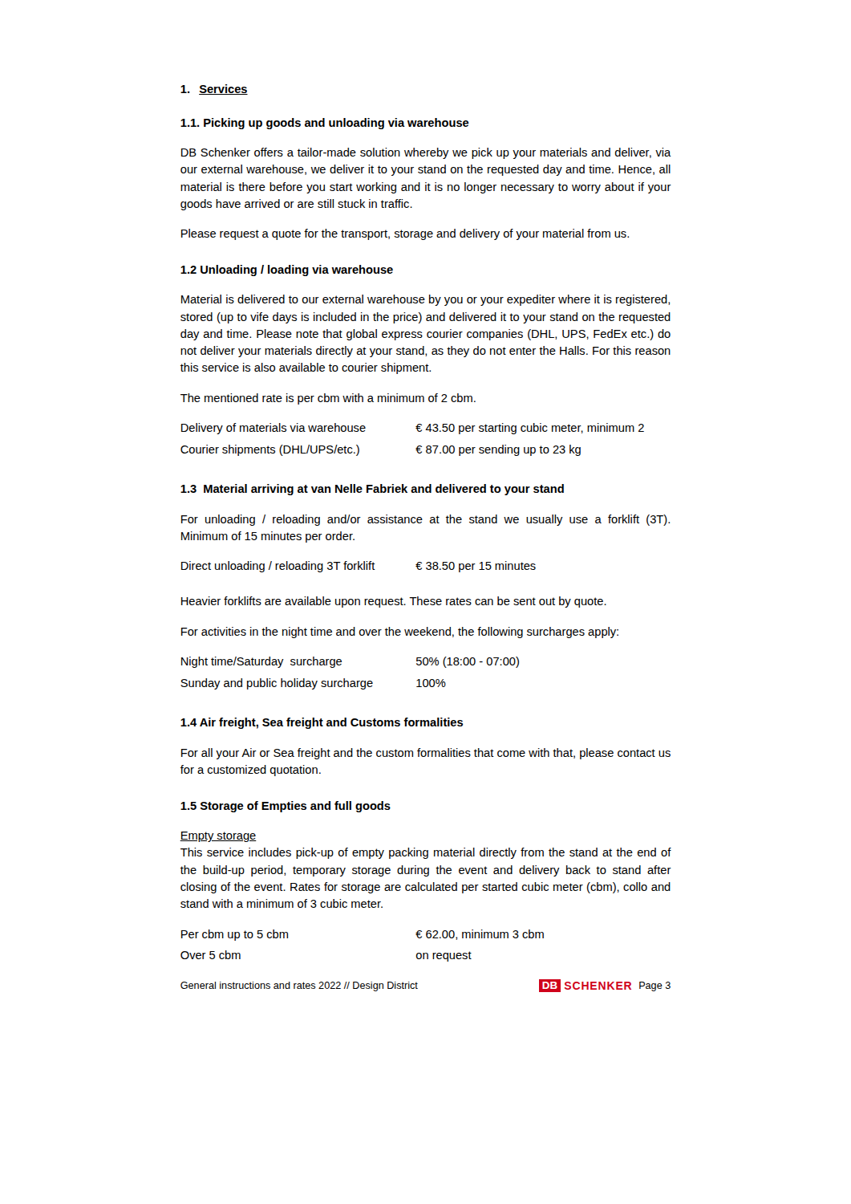1. Services
1.1. Picking up goods and unloading via warehouse
DB Schenker offers a tailor-made solution whereby we pick up your materials and deliver, via our external warehouse, we deliver it to your stand on the requested day and time. Hence, all material is there before you start working and it is no longer necessary to worry about if your goods have arrived or are still stuck in traffic.
Please request a quote for the transport, storage and delivery of your material from us.
1.2 Unloading / loading via warehouse
Material is delivered to our external warehouse by you or your expediter where it is registered, stored (up to vife days is included in the price) and delivered it to your stand on the requested day and time. Please note that global express courier companies (DHL, UPS, FedEx etc.) do not deliver your materials directly at your stand, as they do not enter the Halls. For this reason this service is also available to courier shipment.
The mentioned rate is per cbm with a minimum of 2 cbm.
| Delivery of materials via warehouse | € 43.50 per starting cubic meter, minimum 2 |
| Courier shipments (DHL/UPS/etc.) | € 8 7 .00 per sending up to 23 kg |
1.3 Material arriving at van Nelle Fabriek and delivered to your stand
For unloading / reloading and/or assistance at the stand we usually use a forklift (3T). Minimum of 15 minutes per order.
| Direct unloading / reloading 3T forklift | € 38.50 per 15 minutes |
Heavier forklifts are available upon request. These rates can be sent out by quote.
For activities in the night time and over the weekend, the following surcharges apply:
| Night time/Saturday surcharge | 50% (18:00 - 07:00) |
| Sunday and public holiday surcharge | 100% |
1.4 Air freight, Sea freight and Customs formalities
For all your Air or Sea freight and the custom formalities that come with that, please contact us for a customized quotation.
1.5 Storage of Empties and full goods
Empty storage
This service includes pick-up of empty packing material directly from the stand at the end of the build-up period, temporary storage during the event and delivery back to stand after closing of the event. Rates for storage are calculated per started cubic meter (cbm), collo and stand with a minimum of 3 cubic meter.
| Per cbm up to 5 cbm | € 62.00, minimum 3 cbm |
| Over 5 cbm | on request |
General instructions and rates 2022 // Design District
DB SCHENKER Page 3